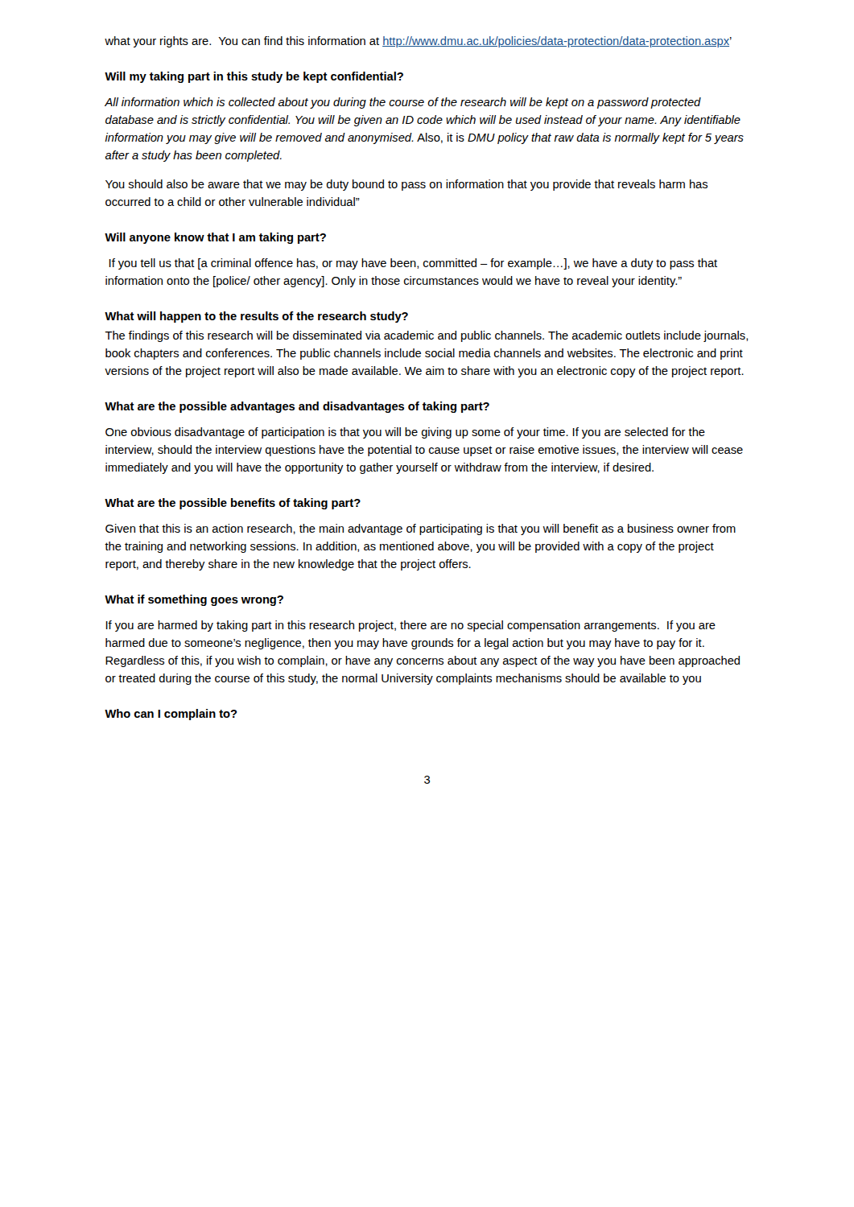what your rights are. You can find this information at http://www.dmu.ac.uk/policies/data-protection/data-protection.aspx’
Will my taking part in this study be kept confidential?
All information which is collected about you during the course of the research will be kept on a password protected database and is strictly confidential. You will be given an ID code which will be used instead of your name. Any identifiable information you may give will be removed and anonymised. Also, it is DMU policy that raw data is normally kept for 5 years after a study has been completed.
You should also be aware that we may be duty bound to pass on information that you provide that reveals harm has occurred to a child or other vulnerable individual”
Will anyone know that I am taking part?
If you tell us that [a criminal offence has, or may have been, committed – for example…], we have a duty to pass that information onto the [police/ other agency]. Only in those circumstances would we have to reveal your identity.”
What will happen to the results of the research study?
The findings of this research will be disseminated via academic and public channels. The academic outlets include journals, book chapters and conferences. The public channels include social media channels and websites. The electronic and print versions of the project report will also be made available. We aim to share with you an electronic copy of the project report.
What are the possible advantages and disadvantages of taking part?
One obvious disadvantage of participation is that you will be giving up some of your time. If you are selected for the interview, should the interview questions have the potential to cause upset or raise emotive issues, the interview will cease immediately and you will have the opportunity to gather yourself or withdraw from the interview, if desired.
What are the possible benefits of taking part?
Given that this is an action research, the main advantage of participating is that you will benefit as a business owner from the training and networking sessions. In addition, as mentioned above, you will be provided with a copy of the project report, and thereby share in the new knowledge that the project offers.
What if something goes wrong?
If you are harmed by taking part in this research project, there are no special compensation arrangements. If you are harmed due to someone’s negligence, then you may have grounds for a legal action but you may have to pay for it. Regardless of this, if you wish to complain, or have any concerns about any aspect of the way you have been approached or treated during the course of this study, the normal University complaints mechanisms should be available to you
Who can I complain to?
3